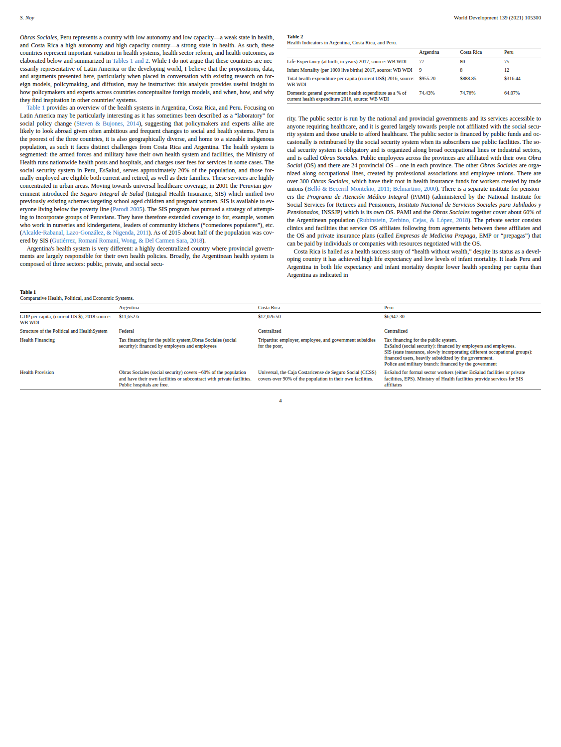S. Noy
World Development 139 (2021) 105300
Obras Sociales, Peru represents a country with low autonomy and low capacity—a weak state in health, and Costa Rica a high autonomy and high capacity country—a strong state in health. As such, these countries represent important variation in health systems, health sector reform, and health outcomes, as elaborated below and summarized in Tables 1 and 2. While I do not argue that these countries are necessarily representative of Latin America or the developing world, I believe that the propositions, data, and arguments presented here, particularly when placed in conversation with existing research on foreign models, policymaking, and diffusion, may be instructive: this analysis provides useful insight to how policymakers and experts across countries conceptualize foreign models, and when, how, and why they find inspiration in other countries' systems.
Table 1 provides an overview of the health systems in Argentina, Costa Rica, and Peru. Focusing on Latin America may be particularly interesting as it has sometimes been described as a “laboratory” for social policy change (Steven & Bujones, 2014), suggesting that policymakers and experts alike are likely to look abroad given often ambitious and frequent changes to social and health systems. Peru is the poorest of the three countries, it is also geographically diverse, and home to a sizeable indigenous population, as such it faces distinct challenges from Costa Rica and Argentina. The health system is segmented: the armed forces and military have their own health system and facilities, the Ministry of Health runs nationwide health posts and hospitals, and charges user fees for services in some cases. The social security system in Peru, EsSalud, serves approximately 20% of the population, and those formally employed are eligible both current and retired, as well as their families. These services are highly concentrated in urban areas. Moving towards universal healthcare coverage, in 2001 the Peruvian government introduced the Seguro Integral de Salud (Integral Health Insurance, SIS) which unified two previously existing schemes targeting school aged children and pregnant women. SIS is available to everyone living below the poverty line (Parodi 2005). The SIS program has pursued a strategy of attempting to incorporate groups of Peruvians. They have therefore extended coverage to for, example, women who work in nurseries and kindergartens, leaders of community kitchens (“comedores populares”), etc. (Alcalde-Rabanal, Lazo-González, & Nigenda, 2011). As of 2015 about half of the population was covered by SIS (Gutiérrez, Romaní Romaní, Wong, & Del Carmen Sara, 2018).
Argentina's health system is very different: a highly decentralized country where provincial governments are largely responsible for their own health policies. Broadly, the Argentinean health system is composed of three sectors: public, private, and social secu-
Table 2 Health Indicators in Argentina, Costa Rica, and Peru.
| | Argentina | Costa Rica | Peru |
| --- | --- | --- | --- |
| Life Expectancy (at birth, in years) 2017, source: WB WDI | 77 | 80 | 75 |
| Infant Mortality (per 1000 live births) 2017, source: WB WDI | 9 | 8 | 12 |
| Total health expenditure per capita (current US$) 2016, source: WB WDI | $955.20 | $888.85 | $316.44 |
| Domestic general government health expenditure as a % of current health expenditure 2016, source: WB WDI | 74.43% | 74.76% | 64.07% |
rity. The public sector is run by the national and provincial governments and its services accessible to anyone requiring healthcare, and it is geared largely towards people not affiliated with the social security system and those unable to afford healthcare. The public sector is financed by public funds and occasionally is reimbursed by the social security system when its subscribers use public facilities. The social security system is obligatory and is organized along broad occupational lines or industrial sectors, and is called Obras Sociales. Public employees across the provinces are affiliated with their own Obra Social (OS) and there are 24 provincial OS – one in each province. The other Obras Sociales are organized along occupational lines, created by professional associations and employee unions. There are over 300 Obras Sociales, which have their root in health insurance funds for workers created by trade unions (Belló & Becerril-Montekio, 2011; Belmartino, 2000). There is a separate institute for pensioners the Programa de Atención Médico Integral (PAMI) (administered by the National Institute for Social Services for Retirees and Pensioners, Instituto Nacional de Servicios Sociales para Jubilados y Pensionados, INSSJP) which is its own OS. PAMI and the Obras Sociales together cover about 60% of the Argentinean population (Rubinstein, Zerbino, Cejas, & López, 2018). The private sector consists clinics and facilities that service OS affiliates following from agreements between these affiliates and the OS and private insurance plans (called Empresas de Medicina Prepaga, EMP or “prepagas”) that can be paid by individuals or companies with resources negotiated with the OS.
Costa Rica is hailed as a health success story of “health without wealth,” despite its status as a developing country it has achieved high life expectancy and low levels of infant mortality. It leads Peru and Argentina in both life expectancy and infant mortality despite lower health spending per capita than Argentina as indicated in
Table 1 Comparative Health, Political, and Economic Systems.
| | Argentina | Costa Rica | Peru |
| --- | --- | --- | --- |
| GDP per capita, (current US $), 2018 source: WB WDI | $11,652.6 | $12,026.50 | $6,947.30 |
| Structure of the Political and HealthSystem | Federal | Centralized | Centralized |
| Health Financing | Tax financing for the public system,Obras Sociales (social security): financed by employers and employees | Tripartite: employer, employee, and government subsidies for the poor, | Tax financing for the public system. EsSalud (social security): financed by employers and employees. SIS (state insurance, slowly incorporating different occupational groups): financed users, heavily subsidized by the government. Police and military branch: financed by the government |
| Health Provision | Obras Sociales (social security) covers ~60% of the population and have their own facilities or subcontract with private facilities. Public hospitals are free. | Universal, the Caja Costaricense de Seguro Social (CCSS) covers over 90% of the population in their own facilities. | EsSalud for formal sector workers (either EsSalud facilities or private facilities, EPS). Ministry of Health facilities provide services for SIS affiliates |
4